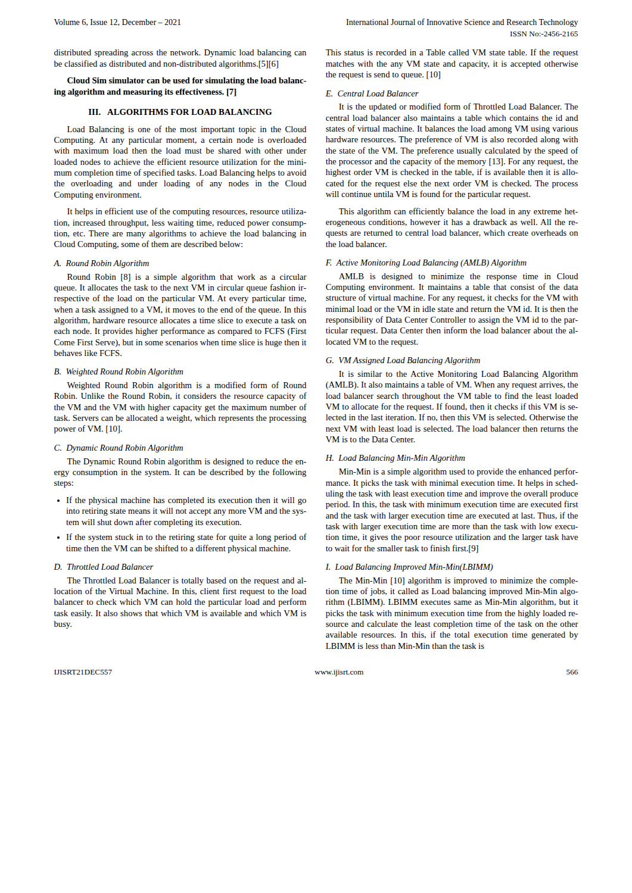Volume 6, Issue 12, December – 2021
International Journal of Innovative Science and Research Technology
ISSN No:-2456-2165
distributed spreading across the network. Dynamic load balancing can be classified as distributed and non-distributed algorithms.[5][6]
Cloud Sim simulator can be used for simulating the load balancing algorithm and measuring its effectiveness. [7]
III. ALGORITHMS FOR LOAD BALANCING
Load Balancing is one of the most important topic in the Cloud Computing. At any particular moment, a certain node is overloaded with maximum load then the load must be shared with other under loaded nodes to achieve the efficient resource utilization for the minimum completion time of specified tasks. Load Balancing helps to avoid the overloading and under loading of any nodes in the Cloud Computing environment.
It helps in efficient use of the computing resources, resource utilization, increased throughput, less waiting time, reduced power consumption, etc. There are many algorithms to achieve the load balancing in Cloud Computing, some of them are described below:
A. Round Robin Algorithm
Round Robin [8] is a simple algorithm that work as a circular queue. It allocates the task to the next VM in circular queue fashion irrespective of the load on the particular VM. At every particular time, when a task assigned to a VM, it moves to the end of the queue. In this algorithm, hardware resource allocates a time slice to execute a task on each node. It provides higher performance as compared to FCFS (First Come First Serve), but in some scenarios when time slice is huge then it behaves like FCFS.
B. Weighted Round Robin Algorithm
Weighted Round Robin algorithm is a modified form of Round Robin. Unlike the Round Robin, it considers the resource capacity of the VM and the VM with higher capacity get the maximum number of task. Servers can be allocated a weight, which represents the processing power of VM. [10].
C. Dynamic Round Robin Algorithm
The Dynamic Round Robin algorithm is designed to reduce the energy consumption in the system. It can be described by the following steps:
If the physical machine has completed its execution then it will go into retiring state means it will not accept any more VM and the system will shut down after completing its execution.
If the system stuck in to the retiring state for quite a long period of time then the VM can be shifted to a different physical machine.
D. Throttled Load Balancer
The Throttled Load Balancer is totally based on the request and allocation of the Virtual Machine. In this, client first request to the load balancer to check which VM can hold the particular load and perform task easily. It also shows that which VM is available and which VM is busy.
This status is recorded in a Table called VM state table. If the request matches with the any VM state and capacity, it is accepted otherwise the request is send to queue. [10]
E. Central Load Balancer
It is the updated or modified form of Throttled Load Balancer. The central load balancer also maintains a table which contains the id and states of virtual machine. It balances the load among VM using various hardware resources. The preference of VM is also recorded along with the state of the VM. The preference usually calculated by the speed of the processor and the capacity of the memory [13]. For any request, the highest order VM is checked in the table, if is available then it is allocated for the request else the next order VM is checked. The process will continue untila VM is found for the particular request.
This algorithm can efficiently balance the load in any extreme heterogeneous conditions, however it has a drawback as well. All the requests are returned to central load balancer, which create overheads on the load balancer.
F. Active Monitoring Load Balancing (AMLB) Algorithm
AMLB is designed to minimize the response time in Cloud Computing environment. It maintains a table that consist of the data structure of virtual machine. For any request, it checks for the VM with minimal load or the VM in idle state and return the VM id. It is then the responsibility of Data Center Controller to assign the VM id to the particular request. Data Center then inform the load balancer about the allocated VM to the request.
G. VM Assigned Load Balancing Algorithm
It is similar to the Active Monitoring Load Balancing Algorithm (AMLB). It also maintains a table of VM. When any request arrives, the load balancer search throughout the VM table to find the least loaded VM to allocate for the request. If found, then it checks if this VM is selected in the last iteration. If no, then this VM is selected. Otherwise the next VM with least load is selected. The load balancer then returns the VM is to the Data Center.
H. Load Balancing Min-Min Algorithm
Min-Min is a simple algorithm used to provide the enhanced performance. It picks the task with minimal execution time. It helps in scheduling the task with least execution time and improve the overall produce period. In this, the task with minimum execution time are executed first and the task with larger execution time are executed at last. Thus, if the task with larger execution time are more than the task with low execution time, it gives the poor resource utilization and the larger task have to wait for the smaller task to finish first.[9]
I. Load Balancing Improved Min-Min(LBIMM)
The Min-Min [10] algorithm is improved to minimize the completion time of jobs, it called as Load balancing improved Min-Min algorithm (LBIMM). LBIMM executes same as Min-Min algorithm, but it picks the task with minimum execution time from the highly loaded resource and calculate the least completion time of the task on the other available resources. In this, if the total execution time generated by LBIMM is less than Min-Min than the task is
IJISRT21DEC557
www.ijisrt.com
566